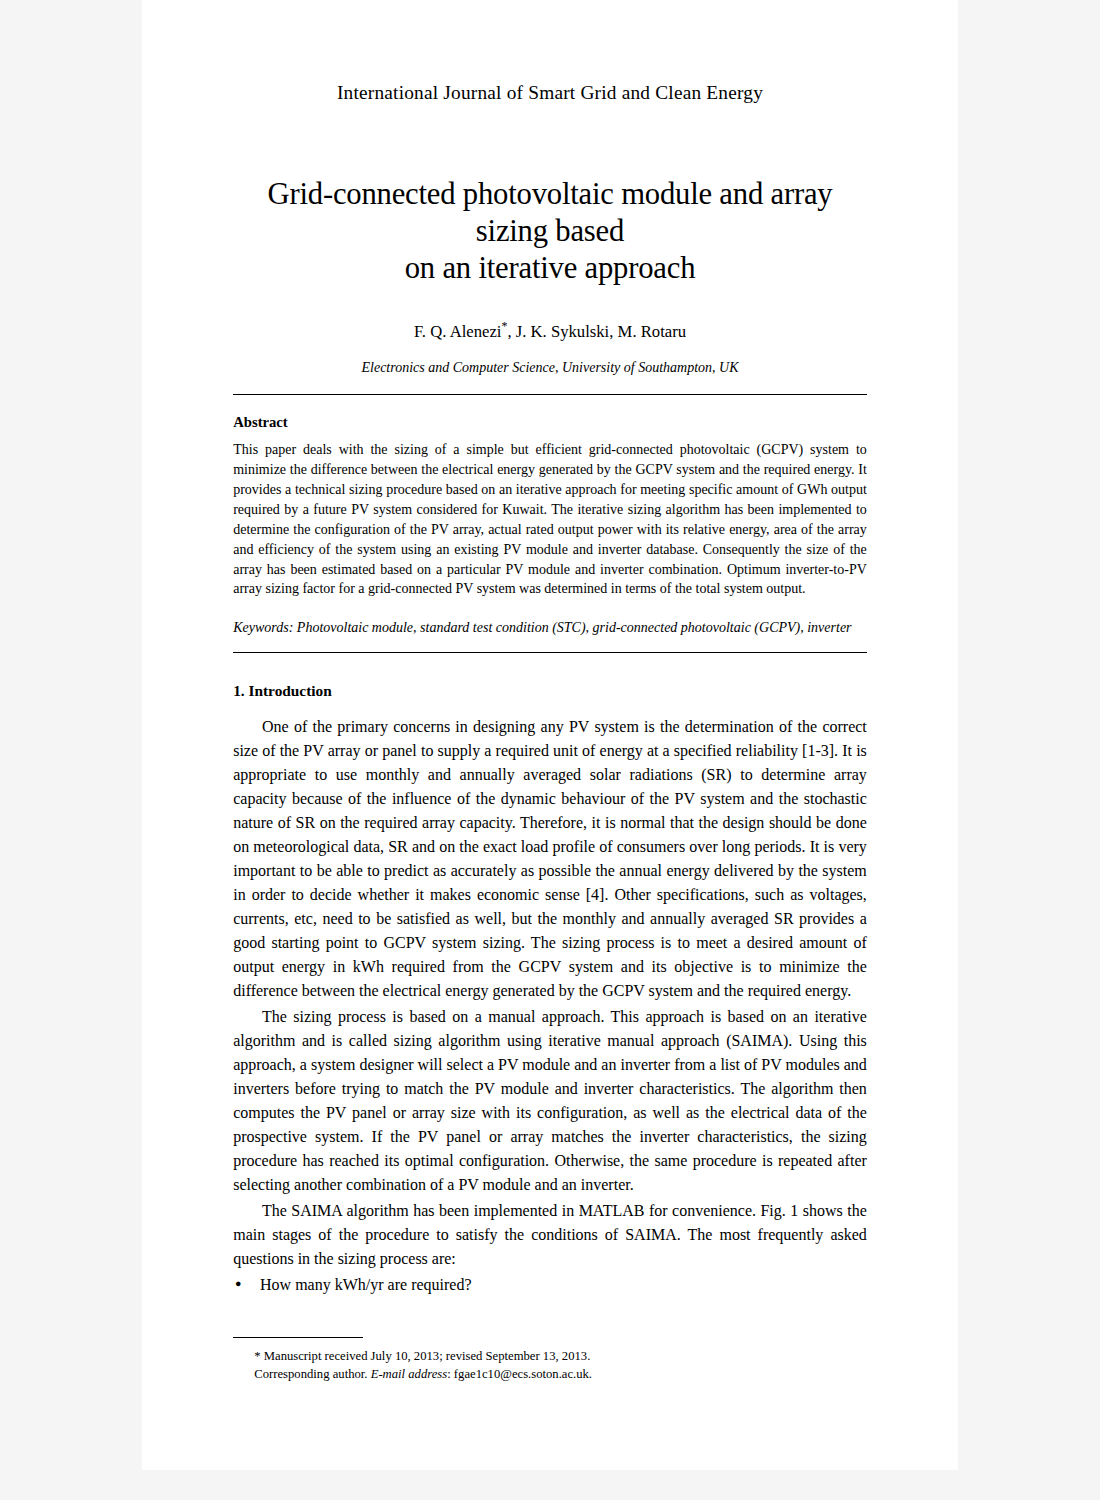International Journal of Smart Grid and Clean Energy
Grid-connected photovoltaic module and array sizing based
on an iterative approach
F. Q. Alenezi*, J. K. Sykulski, M. Rotaru
Electronics and Computer Science, University of Southampton, UK
Abstract
This paper deals with the sizing of a simple but efficient grid-connected photovoltaic (GCPV) system to minimize the difference between the electrical energy generated by the GCPV system and the required energy. It provides a technical sizing procedure based on an iterative approach for meeting specific amount of GWh output required by a future PV system considered for Kuwait. The iterative sizing algorithm has been implemented to determine the configuration of the PV array, actual rated output power with its relative energy, area of the array and efficiency of the system using an existing PV module and inverter database. Consequently the size of the array has been estimated based on a particular PV module and inverter combination. Optimum inverter-to-PV array sizing factor for a grid-connected PV system was determined in terms of the total system output.
Keywords: Photovoltaic module, standard test condition (STC), grid-connected photovoltaic (GCPV), inverter
1. Introduction
One of the primary concerns in designing any PV system is the determination of the correct size of the PV array or panel to supply a required unit of energy at a specified reliability [1-3]. It is appropriate to use monthly and annually averaged solar radiations (SR) to determine array capacity because of the influence of the dynamic behaviour of the PV system and the stochastic nature of SR on the required array capacity. Therefore, it is normal that the design should be done on meteorological data, SR and on the exact load profile of consumers over long periods. It is very important to be able to predict as accurately as possible the annual energy delivered by the system in order to decide whether it makes economic sense [4]. Other specifications, such as voltages, currents, etc, need to be satisfied as well, but the monthly and annually averaged SR provides a good starting point to GCPV system sizing. The sizing process is to meet a desired amount of output energy in kWh required from the GCPV system and its objective is to minimize the difference between the electrical energy generated by the GCPV system and the required energy.
The sizing process is based on a manual approach. This approach is based on an iterative algorithm and is called sizing algorithm using iterative manual approach (SAIMA). Using this approach, a system designer will select a PV module and an inverter from a list of PV modules and inverters before trying to match the PV module and inverter characteristics. The algorithm then computes the PV panel or array size with its configuration, as well as the electrical data of the prospective system. If the PV panel or array matches the inverter characteristics, the sizing procedure has reached its optimal configuration. Otherwise, the same procedure is repeated after selecting another combination of a PV module and an inverter.
The SAIMA algorithm has been implemented in MATLAB for convenience. Fig. 1 shows the main stages of the procedure to satisfy the conditions of SAIMA. The most frequently asked questions in the sizing process are:
How many kWh/yr are required?
* Manuscript received July 10, 2013; revised September 13, 2013.
Corresponding author. E-mail address: fgae1c10@ecs.soton.ac.uk.